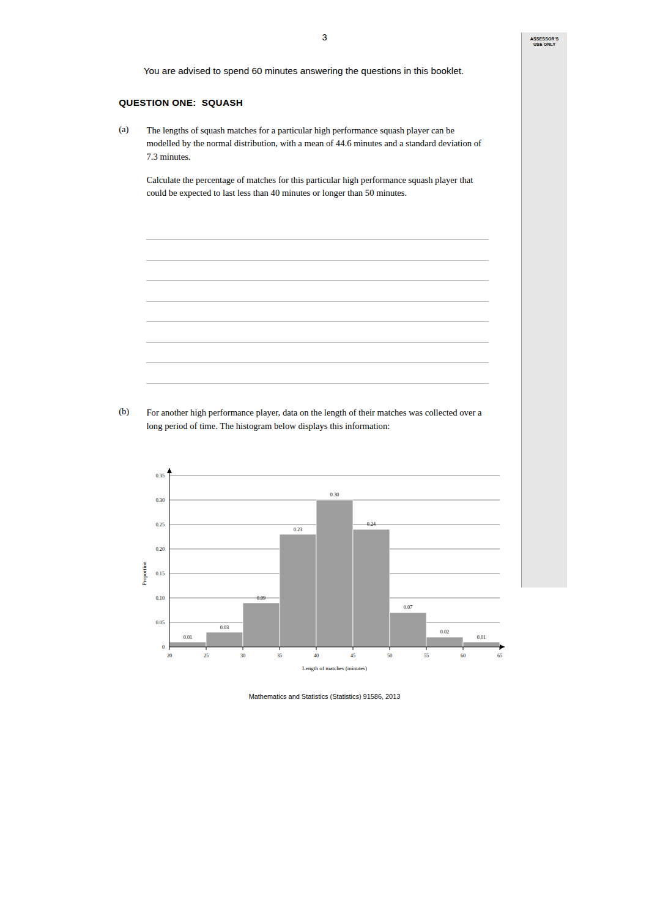3
ASSESSOR'S
USE ONLY
You are advised to spend 60 minutes answering the questions in this booklet.
QUESTION ONE: SQUASH
(a)
The lengths of squash matches for a particular high performance squash player can be modelled by the normal distribution, with a mean of 44.6 minutes and a standard deviation of 7.3 minutes.
Calculate the percentage of matches for this particular high performance squash player that could be expected to last less than 40 minutes or longer than 50 minutes.
(b)
For another high performance player, data on the length of their matches was collected over a long period of time. The histogram below displays this information:
0.35 0.30 0.25 0.20 0.15 0.10 0.05 0 Proportion 0.01 0.03 0.09 0.23 0.30 0.24 0.07 0.02 0.01 20 25 30 35 40 45 50 55 60 65 Length of matches (minutes)
Mathematics and Statistics (Statistics) 91586, 2013